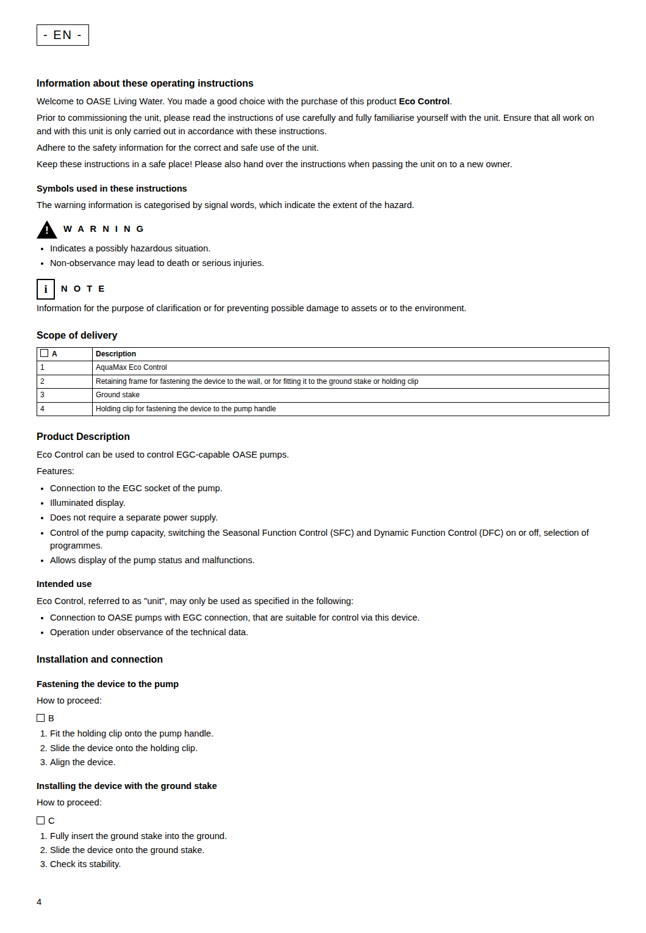- EN -
Information about these operating instructions
Welcome to OASE Living Water. You made a good choice with the purchase of this product Eco Control.
Prior to commissioning the unit, please read the instructions of use carefully and fully familiarise yourself with the unit. Ensure that all work on and with this unit is only carried out in accordance with these instructions.
Adhere to the safety information for the correct and safe use of the unit.
Keep these instructions in a safe place! Please also hand over the instructions when passing the unit on to a new owner.
Symbols used in these instructions
The warning information is categorised by signal words, which indicate the extent of the hazard.
W A R N I N G
Indicates a possibly hazardous situation.
Non-observance may lead to death or serious injuries.
i
N O T E
Information for the purpose of clarification or for preventing possible damage to assets or to the environment.
Scope of delivery
| A | Description |
| --- | --- |
| 1 | AquaMax Eco Control |
| 2 | Retaining frame for fastening the device to the wall, or for fitting it to the ground stake or holding clip |
| 3 | Ground stake |
| 4 | Holding clip for fastening the device to the pump handle |
Product Description
Eco Control can be used to control EGC-capable OASE pumps.
Features:
Connection to the EGC socket of the pump.
Illuminated display.
Does not require a separate power supply.
Control of the pump capacity, switching the Seasonal Function Control (SFC) and Dynamic Function Control (DFC) on or off, selection of programmes.
Allows display of the pump status and malfunctions.
Intended use
Eco Control, referred to as "unit", may only be used as specified in the following:
Connection to OASE pumps with EGC connection, that are suitable for control via this device.
Operation under observance of the technical data.
Installation and connection
Fastening the device to the pump
How to proceed:
B
Fit the holding clip onto the pump handle.
Slide the device onto the holding clip.
Align the device.
Installing the device with the ground stake
How to proceed:
C
Fully insert the ground stake into the ground.
Slide the device onto the ground stake.
Check its stability.
4